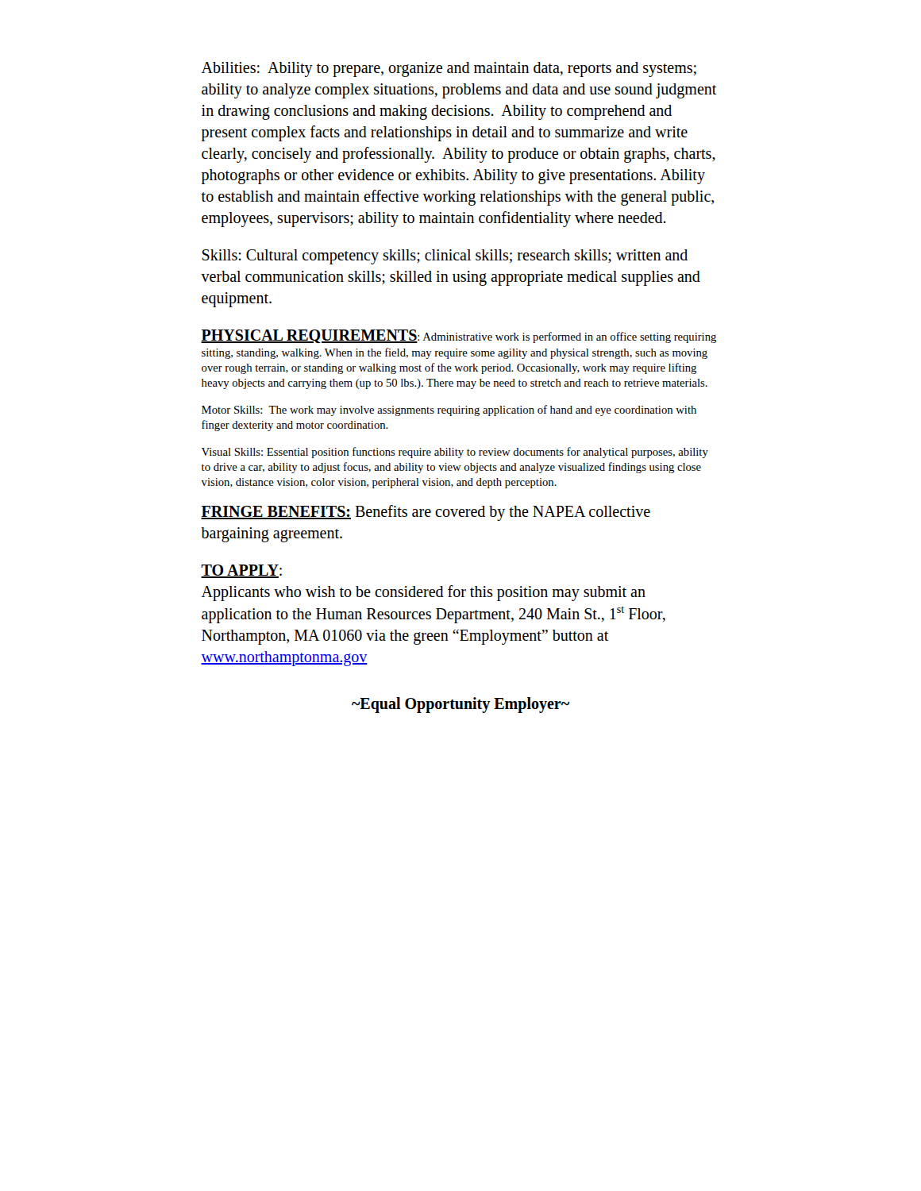Abilities: Ability to prepare, organize and maintain data, reports and systems; ability to analyze complex situations, problems and data and use sound judgment in drawing conclusions and making decisions. Ability to comprehend and present complex facts and relationships in detail and to summarize and write clearly, concisely and professionally. Ability to produce or obtain graphs, charts, photographs or other evidence or exhibits. Ability to give presentations. Ability to establish and maintain effective working relationships with the general public, employees, supervisors; ability to maintain confidentiality where needed.
Skills: Cultural competency skills; clinical skills; research skills; written and verbal communication skills; skilled in using appropriate medical supplies and equipment.
PHYSICAL REQUIREMENTS: Administrative work is performed in an office setting requiring sitting, standing, walking. When in the field, may require some agility and physical strength, such as moving over rough terrain, or standing or walking most of the work period. Occasionally, work may require lifting heavy objects and carrying them (up to 50 lbs.). There may be need to stretch and reach to retrieve materials.
Motor Skills: The work may involve assignments requiring application of hand and eye coordination with finger dexterity and motor coordination.
Visual Skills: Essential position functions require ability to review documents for analytical purposes, ability to drive a car, ability to adjust focus, and ability to view objects and analyze visualized findings using close vision, distance vision, color vision, peripheral vision, and depth perception.
FRINGE BENEFITS: Benefits are covered by the NAPEA collective bargaining agreement.
TO APPLY:
Applicants who wish to be considered for this position may submit an application to the Human Resources Department, 240 Main St., 1st Floor, Northampton, MA 01060 via the green “Employment” button at www.northamptonma.gov
~Equal Opportunity Employer~